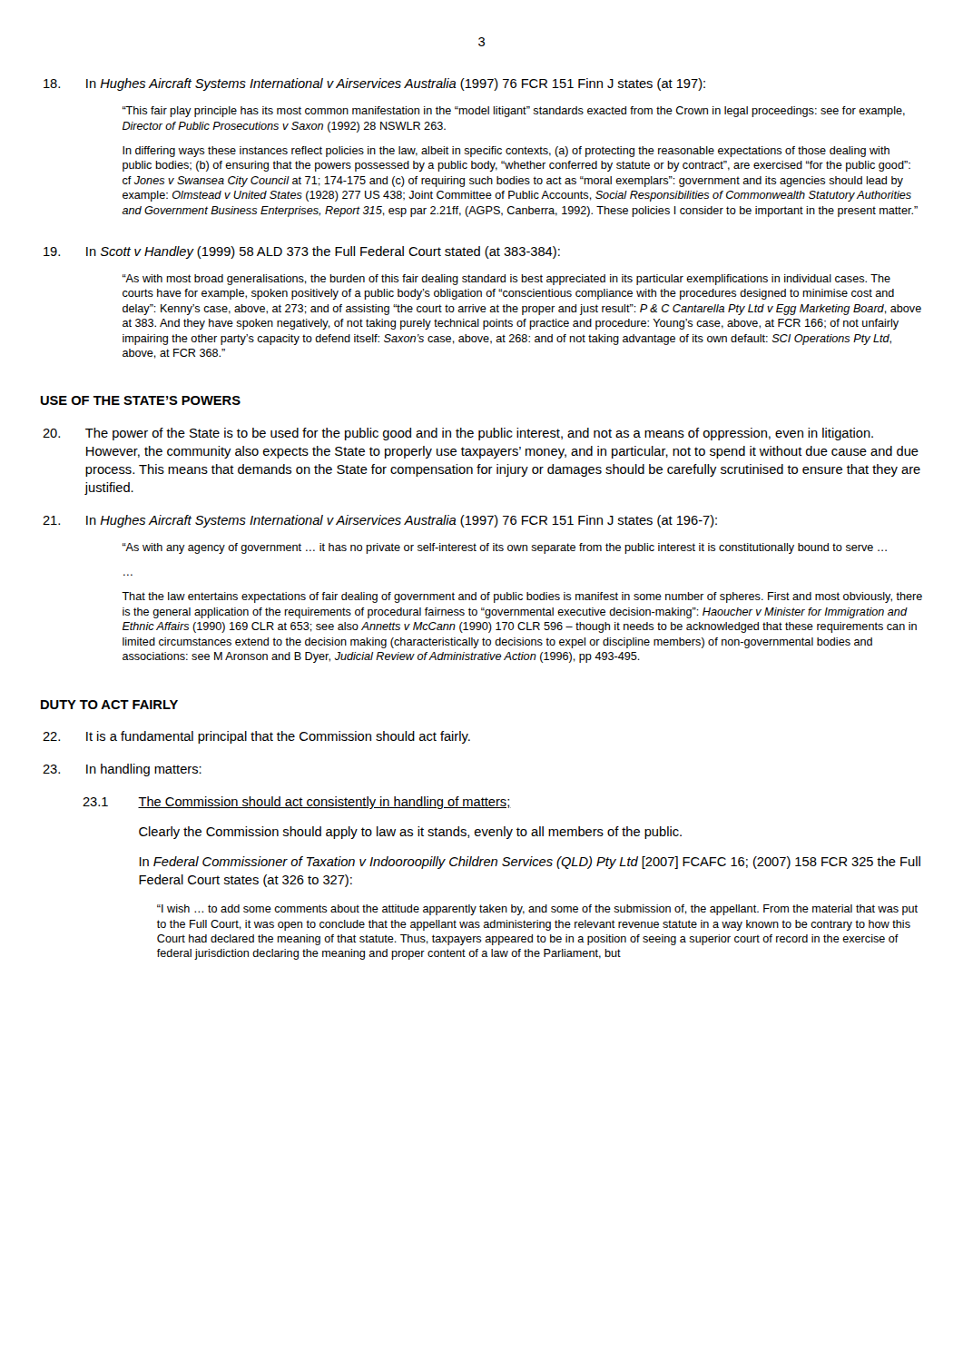3
18.
In Hughes Aircraft Systems International v Airservices Australia (1997) 76 FCR 151 Finn J states (at 197):
“This fair play principle has its most common manifestation in the “model litigant” standards exacted from the Crown in legal proceedings: see for example, Director of Public Prosecutions v Saxon (1992) 28 NSWLR 263.
In differing ways these instances reflect policies in the law, albeit in specific contexts, (a) of protecting the reasonable expectations of those dealing with public bodies; (b) of ensuring that the powers possessed by a public body, “whether conferred by statute or by contract”, are exercised “for the public good”: cf Jones v Swansea City Council at 71; 174-175 and (c) of requiring such bodies to act as “moral exemplars”: government and its agencies should lead by example: Olmstead v United States (1928) 277 US 438; Joint Committee of Public Accounts, Social Responsibilities of Commonwealth Statutory Authorities and Government Business Enterprises, Report 315, esp par 2.21ff, (AGPS, Canberra, 1992). These policies I consider to be important in the present matter.”
19.
In Scott v Handley (1999) 58 ALD 373 the Full Federal Court stated (at 383-384):
“As with most broad generalisations, the burden of this fair dealing standard is best appreciated in its particular exemplifications in individual cases. The courts have for example, spoken positively of a public body’s obligation of “conscientious compliance with the procedures designed to minimise cost and delay”: Kenny’s case, above, at 273; and of assisting “the court to arrive at the proper and just result”: P & C Cantarella Pty Ltd v Egg Marketing Board, above at 383. And they have spoken negatively, of not taking purely technical points of practice and procedure: Young’s case, above, at FCR 166; of not unfairly impairing the other party’s capacity to defend itself: Saxon’s case, above, at 268: and of not taking advantage of its own default: SCI Operations Pty Ltd, above, at FCR 368.”
Use of the State’s Powers
20.
The power of the State is to be used for the public good and in the public interest, and not as a means of oppression, even in litigation. However, the community also expects the State to properly use taxpayers’ money, and in particular, not to spend it without due cause and due process. This means that demands on the State for compensation for injury or damages should be carefully scrutinised to ensure that they are justified.
21.
In Hughes Aircraft Systems International v Airservices Australia (1997) 76 FCR 151 Finn J states (at 196-7):
“As with any agency of government … it has no private or self-interest of its own separate from the public interest it is constitutionally bound to serve …
…
That the law entertains expectations of fair dealing of government and of public bodies is manifest in some number of spheres. First and most obviously, there is the general application of the requirements of procedural fairness to “governmental executive decision-making”: Haoucher v Minister for Immigration and Ethnic Affairs (1990) 169 CLR at 653; see also Annetts v McCann (1990) 170 CLR 596 – though it needs to be acknowledged that these requirements can in limited circumstances extend to the decision making (characteristically to decisions to expel or discipline members) of non-governmental bodies and associations: see M Aronson and B Dyer, Judicial Review of Administrative Action (1996), pp 493-495.
Duty to Act Fairly
22.
It is a fundamental principal that the Commission should act fairly.
23.
In handling matters:
23.1
The Commission should act consistently in handling of matters;
Clearly the Commission should apply to law as it stands, evenly to all members of the public.
In Federal Commissioner of Taxation v Indooroopilly Children Services (QLD) Pty Ltd [2007] FCAFC 16; (2007) 158 FCR 325 the Full Federal Court states (at 326 to 327):
“I wish … to add some comments about the attitude apparently taken by, and some of the submission of, the appellant. From the material that was put to the Full Court, it was open to conclude that the appellant was administering the relevant revenue statute in a way known to be contrary to how this Court had declared the meaning of that statute. Thus, taxpayers appeared to be in a position of seeing a superior court of record in the exercise of federal jurisdiction declaring the meaning and proper content of a law of the Parliament, but